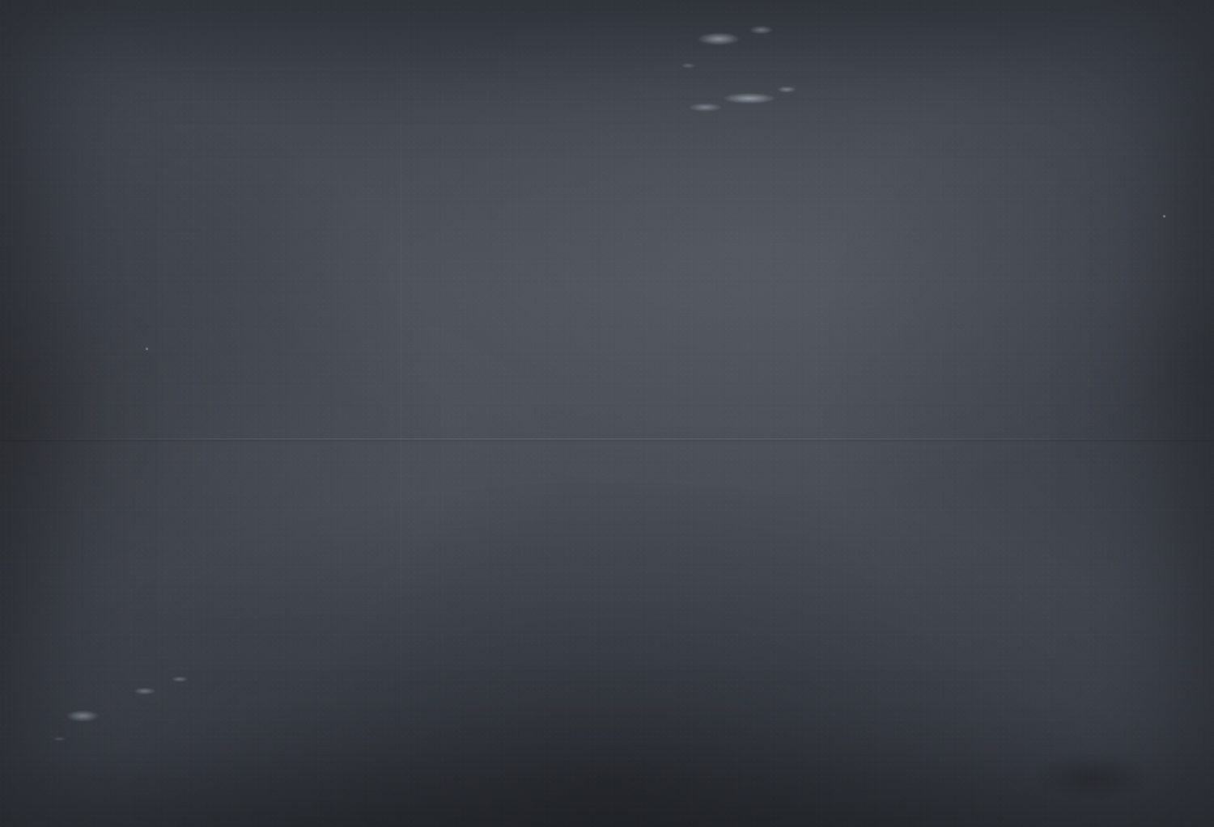This scanned page contains no legible text. It shows a dark, mottled surface with light abrasion marks near the top center and lower left, a faint horizontal crease across the middle, and scattered small specks.